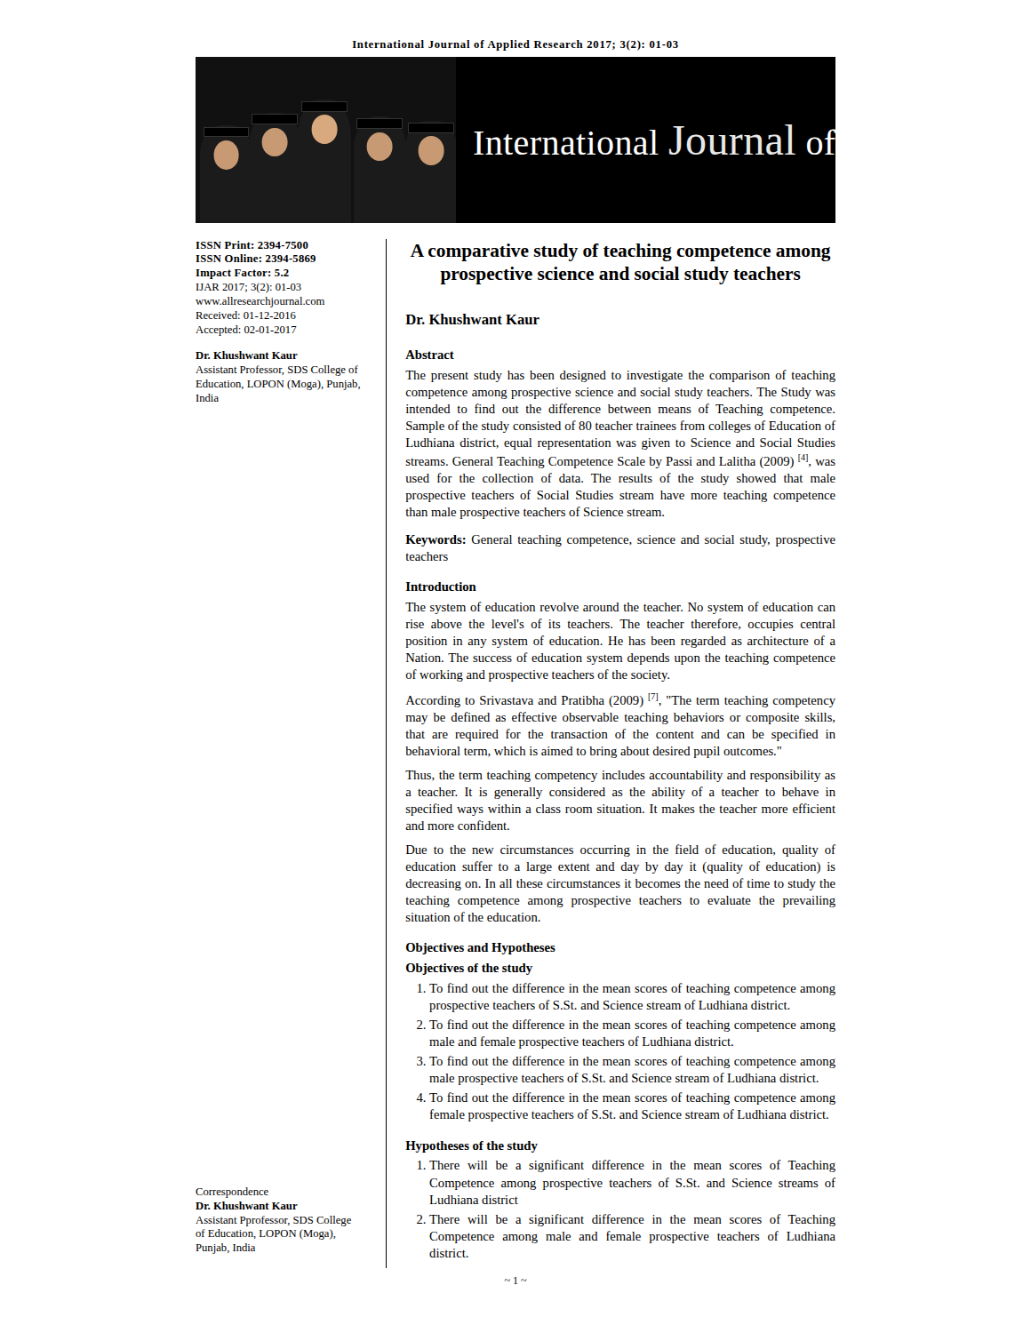International Journal of Applied Research 2017; 3(2): 01-03
International Journal of Applied Research
ISSN Print: 2394-7500
ISSN Online: 2394-5869
Impact Factor: 5.2
IJAR 2017; 3(2): 01-03
www.allresearchjournal.com
Received: 01-12-2016
Accepted: 02-01-2017
Dr. Khushwant Kaur
Assistant Professor, SDS College of Education, LOPON (Moga), Punjab, India
Correspondence
Dr. Khushwant Kaur
Assistant Pprofessor, SDS College of Education, LOPON (Moga), Punjab, India
A comparative study of teaching competence among prospective science and social study teachers
Dr. Khushwant Kaur
Abstract
The present study has been designed to investigate the comparison of teaching competence among prospective science and social study teachers. The Study was intended to find out the difference between means of Teaching competence. Sample of the study consisted of 80 teacher trainees from colleges of Education of Ludhiana district, equal representation was given to Science and Social Studies streams. General Teaching Competence Scale by Passi and Lalitha (2009) [4], was used for the collection of data. The results of the study showed that male prospective teachers of Social Studies stream have more teaching competence than male prospective teachers of Science stream.
Keywords: General teaching competence, science and social study, prospective teachers
Introduction
The system of education revolve around the teacher. No system of education can rise above the level's of its teachers. The teacher therefore, occupies central position in any system of education. He has been regarded as architecture of a Nation. The success of education system depends upon the teaching competence of working and prospective teachers of the society.
According to Srivastava and Pratibha (2009) [7], "The term teaching competency may be defined as effective observable teaching behaviors or composite skills, that are required for the transaction of the content and can be specified in behavioral term, which is aimed to bring about desired pupil outcomes."
Thus, the term teaching competency includes accountability and responsibility as a teacher. It is generally considered as the ability of a teacher to behave in specified ways within a class room situation. It makes the teacher more efficient and more confident.
Due to the new circumstances occurring in the field of education, quality of education suffer to a large extent and day by day it (quality of education) is decreasing on. In all these circumstances it becomes the need of time to study the teaching competence among prospective teachers to evaluate the prevailing situation of the education.
Objectives and Hypotheses
Objectives of the study
To find out the difference in the mean scores of teaching competence among prospective teachers of S.St. and Science stream of Ludhiana district.
To find out the difference in the mean scores of teaching competence among male and female prospective teachers of Ludhiana district.
To find out the difference in the mean scores of teaching competence among male prospective teachers of S.St. and Science stream of Ludhiana district.
To find out the difference in the mean scores of teaching competence among female prospective teachers of S.St. and Science stream of Ludhiana district.
Hypotheses of the study
There will be a significant difference in the mean scores of Teaching Competence among prospective teachers of S.St. and Science streams of Ludhiana district
There will be a significant difference in the mean scores of Teaching Competence among male and female prospective teachers of Ludhiana district.
~ 1 ~